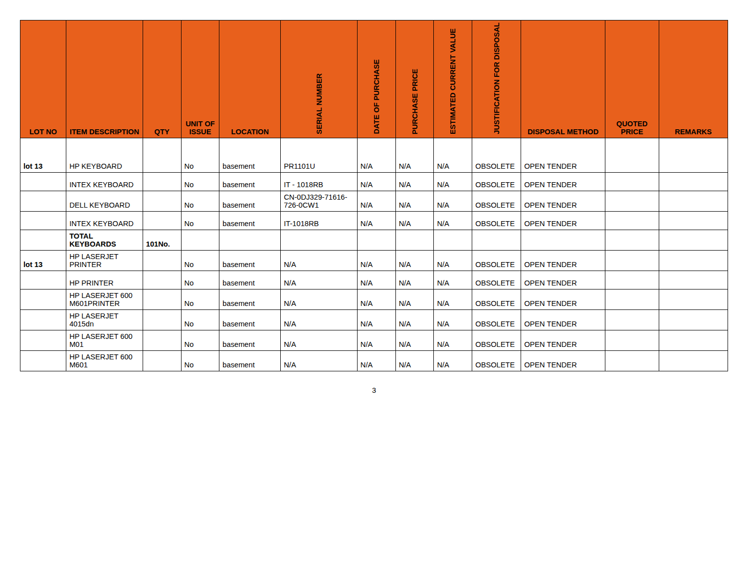| LOT NO | ITEM DESCRIPTION | QTY | UNIT OF ISSUE | LOCATION | SERIAL NUMBER | DATE OF PURCHASE | PURCHASE PRICE | ESTIMATED CURRENT VALUE | JUSTIFICATION FOR DISPOSAL | DISPOSAL METHOD | QUOTED PRICE | REMARKS |
| --- | --- | --- | --- | --- | --- | --- | --- | --- | --- | --- | --- | --- |
| lot 13 | HP KEYBOARD | | No | basement | PR1101U | N/A | N/A | N/A | OBSOLETE | OPEN TENDER | | |
| | INTEX KEYBOARD | | No | basement | IT - 1018RB | N/A | N/A | N/A | OBSOLETE | OPEN TENDER | | |
| | DELL KEYBOARD | | No | basement | CN-0DJ329-71616-726-0CW1 | N/A | N/A | N/A | OBSOLETE | OPEN TENDER | | |
| | INTEX KEYBOARD | | No | basement | IT-1018RB | N/A | N/A | N/A | OBSOLETE | OPEN TENDER | | |
| | TOTAL KEYBOARDS | 101No. | | | | | | | | | | |
| lot 13 | HP LASERJET PRINTER | | No | basement | N/A | N/A | N/A | N/A | OBSOLETE | OPEN TENDER | | |
| | HP PRINTER | | No | basement | N/A | N/A | N/A | N/A | OBSOLETE | OPEN TENDER | | |
| | HP LASERJET 600 M601PRINTER | | No | basement | N/A | N/A | N/A | N/A | OBSOLETE | OPEN TENDER | | |
| | HP LASERJET 4015dn | | No | basement | N/A | N/A | N/A | N/A | OBSOLETE | OPEN TENDER | | |
| | HP LASERJET 600 M01 | | No | basement | N/A | N/A | N/A | N/A | OBSOLETE | OPEN TENDER | | |
| | HP LASERJET 600 M601 | | No | basement | N/A | N/A | N/A | N/A | OBSOLETE | OPEN TENDER | | |
3